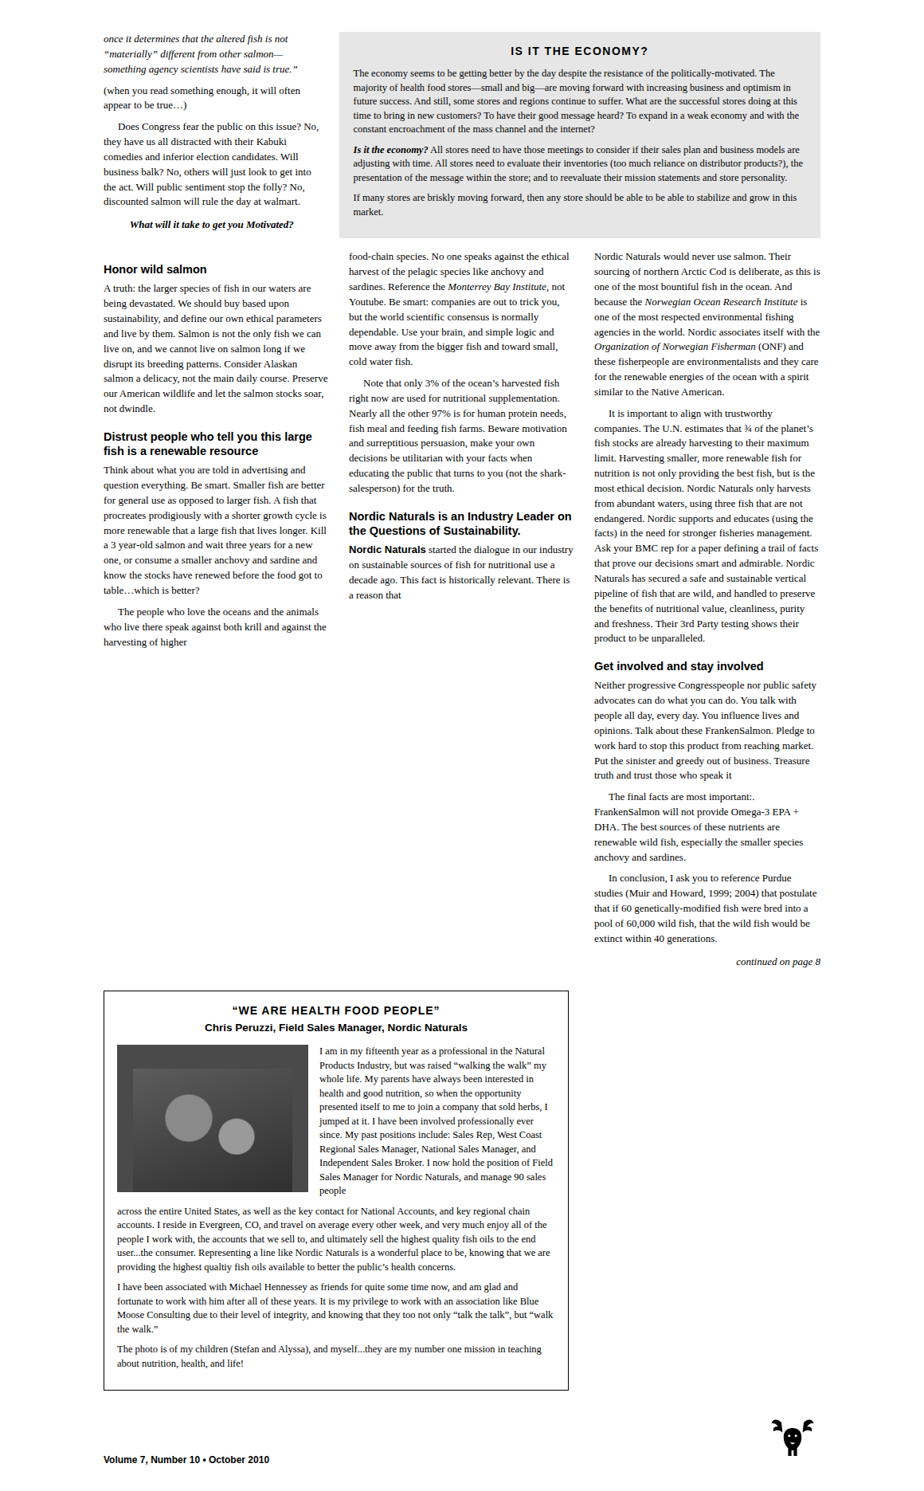once it determines that the altered fish is not “materially” different from other salmon—something agency scientists have said is true.”
(when you read something enough, it will often appear to be true…)
Does Congress fear the public on this issue? No, they have us all distracted with their Kabuki comedies and inferior election candidates. Will business balk? No, others will just look to get into the act. Will public sentiment stop the folly? No, discounted salmon will rule the day at walmart.
What will it take to get you Motivated?
IS IT THE ECONOMY?
The economy seems to be getting better by the day despite the resistance of the politically-motivated. The majority of health food stores—small and big—are moving forward with increasing business and optimism in future success. And still, some stores and regions continue to suffer. What are the successful stores doing at this time to bring in new customers? To have their good message heard? To expand in a weak economy and with the constant encroachment of the mass channel and the internet?
Is it the economy? All stores need to have those meetings to consider if their sales plan and business models are adjusting with time. All stores need to evaluate their inventories (too much reliance on distributor products?), the presentation of the message within the store; and to reevaluate their mission statements and store personality.
If many stores are briskly moving forward, then any store should be able to be able to stabilize and grow in this market.
Honor wild salmon
A truth: the larger species of fish in our waters are being devastated. We should buy based upon sustainability, and define our own ethical parameters and live by them. Salmon is not the only fish we can live on, and we cannot live on salmon long if we disrupt its breeding patterns. Consider Alaskan salmon a delicacy, not the main daily course. Preserve our American wildlife and let the salmon stocks soar, not dwindle.
Distrust people who tell you this large fish is a renewable resource
Think about what you are told in advertising and question everything. Be smart. Smaller fish are better for general use as opposed to larger fish. A fish that procreates prodigiously with a shorter growth cycle is more renewable that a large fish that lives longer. Kill a 3 year-old salmon and wait three years for a new one, or consume a smaller anchovy and sardine and know the stocks have renewed before the food got to table…which is better?
The people who love the oceans and the animals who live there speak against both krill and against the harvesting of higher
food-chain species. No one speaks against the ethical harvest of the pelagic species like anchovy and sardines. Reference the Monterrey Bay Institute, not Youtube. Be smart: companies are out to trick you, but the world scientific consensus is normally dependable. Use your brain, and simple logic and move away from the bigger fish and toward small, cold water fish.
Note that only 3% of the ocean’s harvested fish right now are used for nutritional supplementation. Nearly all the other 97% is for human protein needs, fish meal and feeding fish farms. Beware motivation and surreptitious persuasion, make your own decisions be utilitarian with your facts when educating the public that turns to you (not the shark-salesperson) for the truth.
Nordic Naturals is an Industry Leader on the Questions of Sustainability.
Nordic Naturals started the dialogue in our industry on sustainable sources of fish for nutritional use a decade ago. This fact is historically relevant. There is a reason that
Nordic Naturals would never use salmon. Their sourcing of northern Arctic Cod is deliberate, as this is one of the most bountiful fish in the ocean. And because the Norwegian Ocean Research Institute is one of the most respected environmental fishing agencies in the world. Nordic associates itself with the Organization of Norwegian Fisherman (ONF) and these fisherpeople are environmentalists and they care for the renewable energies of the ocean with a spirit similar to the Native American.
It is important to align with trustworthy companies. The U.N. estimates that ¾ of the planet’s fish stocks are already harvesting to their maximum limit. Harvesting smaller, more renewable fish for nutrition is not only providing the best fish, but is the most ethical decision. Nordic Naturals only harvests from abundant waters, using three fish that are not endangered. Nordic supports and educates (using the facts) in the need for stronger fisheries management. Ask your BMC rep for a paper defining a trail of facts that prove our decisions smart and admirable. Nordic Naturals has secured a safe and sustainable vertical pipeline of fish that are wild, and handled to preserve the benefits of nutritional value, cleanliness, purity and freshness. Their 3rd Party testing shows their product to be unparalleled.
Get involved and stay involved
Neither progressive Congresspeople nor public safety advocates can do what you can do. You talk with people all day, every day. You influence lives and opinions. Talk about these FrankenSalmon. Pledge to work hard to stop this product from reaching market. Put the sinister and greedy out of business. Treasure truth and trust those who speak it
The final facts are most important:. FrankenSalmon will not provide Omega-3 EPA + DHA. The best sources of these nutrients are renewable wild fish, especially the smaller species anchovy and sardines.
In conclusion, I ask you to reference Purdue studies (Muir and Howard, 1999; 2004) that postulate that if 60 genetically-modified fish were bred into a pool of 60,000 wild fish, that the wild fish would be extinct within 40 generations.
continued on page 8
“WE ARE HEALTH FOOD PEOPLE”
Chris Peruzzi, Field Sales Manager, Nordic Naturals
I am in my fifteenth year as a professional in the Natural Products Industry, but was raised “walking the walk” my whole life. My parents have always been interested in health and good nutrition, so when the opportunity presented itself to me to join a company that sold herbs, I jumped at it. I have been involved professionally ever since. My past positions include: Sales Rep, West Coast Regional Sales Manager, National Sales Manager, and Independent Sales Broker. I now hold the position of Field Sales Manager for Nordic Naturals, and manage 90 sales people
across the entire United States, as well as the key contact for National Accounts, and key regional chain accounts. I reside in Evergreen, CO, and travel on average every other week, and very much enjoy all of the people I work with, the accounts that we sell to, and ultimately sell the highest quality fish oils to the end user...the consumer. Representing a line like Nordic Naturals is a wonderful place to be, knowing that we are providing the highest qualtiy fish oils available to better the public’s health concerns.
I have been associated with Michael Hennessey as friends for quite some time now, and am glad and fortunate to work with him after all of these years. It is my privilege to work with an association like Blue Moose Consulting due to their level of integrity, and knowing that they too not only “talk the talk”, but “walk the walk.”
The photo is of my children (Stefan and Alyssa), and myself...they are my number one mission in teaching about nutrition, health, and life!
Volume 7, Number 10 • October 2010